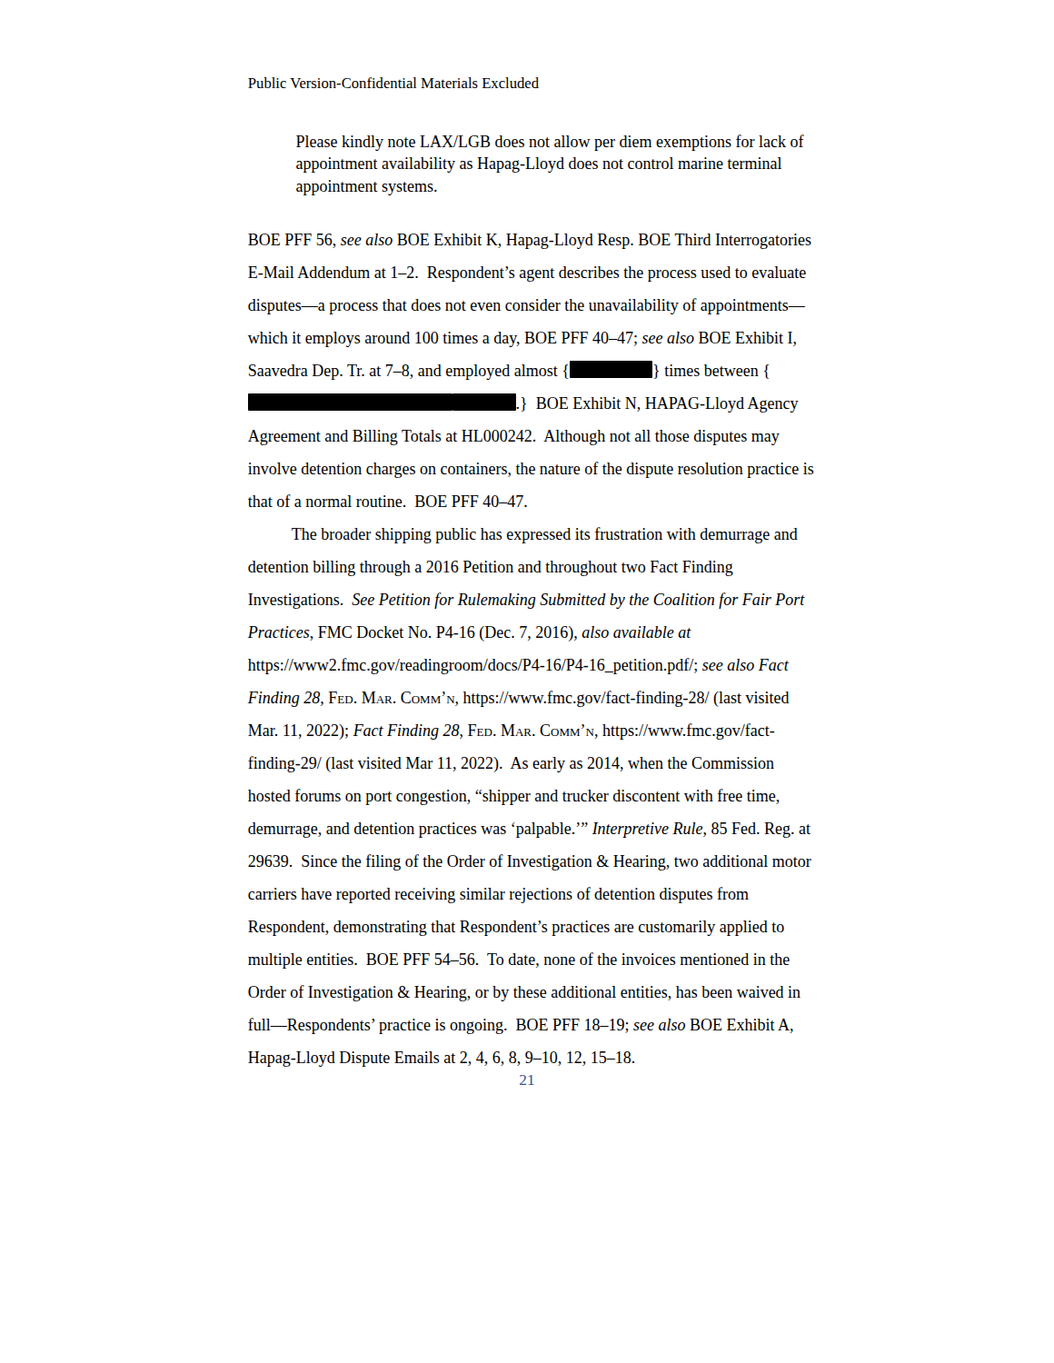Public Version-Confidential Materials Excluded
Please kindly note LAX/LGB does not allow per diem exemptions for lack of appointment availability as Hapag-Lloyd does not control marine terminal appointment systems.
BOE PFF 56, see also BOE Exhibit K, Hapag-Lloyd Resp. BOE Third Interrogatories E-Mail Addendum at 1–2. Respondent’s agent describes the process used to evaluate disputes—a process that does not even consider the unavailability of appointments—which it employs around 100 times a day, BOE PFF 40–47; see also BOE Exhibit I, Saavedra Dep. Tr. at 7–8, and employed almost { } times between { .} BOE Exhibit N, HAPAG-Lloyd Agency Agreement and Billing Totals at HL000242. Although not all those disputes may involve detention charges on containers, the nature of the dispute resolution practice is that of a normal routine. BOE PFF 40–47.
The broader shipping public has expressed its frustration with demurrage and detention billing through a 2016 Petition and throughout two Fact Finding Investigations. See Petition for Rulemaking Submitted by the Coalition for Fair Port Practices, FMC Docket No. P4-16 (Dec. 7, 2016), also available at https://www2.fmc.gov/readingroom/docs/P4-16/P4-16_petition.pdf/; see also Fact Finding 28, Fed. Mar. Comm’n, https://www.fmc.gov/fact-finding-28/ (last visited Mar. 11, 2022); Fact Finding 28, Fed. Mar. Comm’n, https://www.fmc.gov/fact-finding-29/ (last visited Mar 11, 2022). As early as 2014, when the Commission hosted forums on port congestion, “shipper and trucker discontent with free time, demurrage, and detention practices was ‘palpable.’” Interpretive Rule, 85 Fed. Reg. at 29639. Since the filing of the Order of Investigation & Hearing, two additional motor carriers have reported receiving similar rejections of detention disputes from Respondent, demonstrating that Respondent’s practices are customarily applied to multiple entities. BOE PFF 54–56. To date, none of the invoices mentioned in the Order of Investigation & Hearing, or by these additional entities, has been waived in full—Respondents’ practice is ongoing. BOE PFF 18–19; see also BOE Exhibit A, Hapag-Lloyd Dispute Emails at 2, 4, 6, 8, 9–10, 12, 15–18.
21